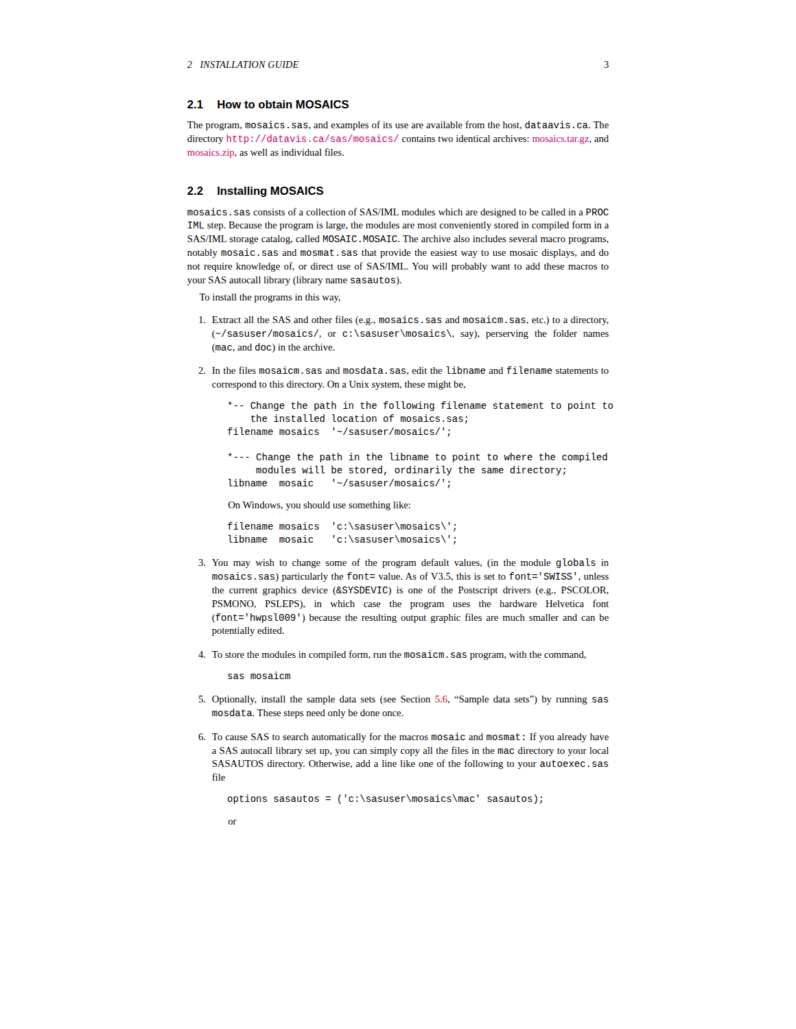2 INSTALLATION GUIDE
3
2.1 How to obtain MOSAICS
The program, mosaics.sas, and examples of its use are available from the host, dataavis.ca. The directory http://datavis.ca/sas/mosaics/ contains two identical archives: mosaics.tar.gz, and mosaics.zip, as well as individual files.
2.2 Installing MOSAICS
mosaics.sas consists of a collection of SAS/IML modules which are designed to be called in a PROC IML step. Because the program is large, the modules are most conveniently stored in compiled form in a SAS/IML storage catalog, called MOSAIC.MOSAIC. The archive also includes several macro programs, notably mosaic.sas and mosmat.sas that provide the easiest way to use mosaic displays, and do not require knowledge of, or direct use of SAS/IML. You will probably want to add these macros to your SAS autocall library (library name sasautos).
To install the programs in this way,
Extract all the SAS and other files (e.g., mosaics.sas and mosaicm.sas, etc.) to a directory, (~/sasuser/mosaics/, or c:\sasuser\mosaics\, say), perserving the folder names (mac, and doc) in the archive.
In the files mosaicm.sas and mosdata.sas, edit the libname and filename statements to correspond to this directory. On a Unix system, these might be,
*-- Change the path in the following filename statement to point to
    the installed location of mosaics.sas;
filename mosaics  '~/sasuser/mosaics/';

*--- Change the path in the libname to point to where the compiled
     modules will be stored, ordinarily the same directory;
libname  mosaic   '~/sasuser/mosaics/';
On Windows, you should use something like:
filename mosaics  'c:\sasuser\mosaics\';
libname  mosaic   'c:\sasuser\mosaics\';
You may wish to change some of the program default values, (in the module globals in mosaics.sas) particularly the font= value. As of V3.5, this is set to font='SWISS', unless the current graphics device (&SYSDEVIC) is one of the Postscript drivers (e.g., PSCOLOR, PSMONO, PSLEPS), in which case the program uses the hardware Helvetica font (font='hwpsl009') because the resulting output graphic files are much smaller and can be potentially edited.
To store the modules in compiled form, run the mosaicm.sas program, with the command,
sas mosaicm
Optionally, install the sample data sets (see Section 5.6, “Sample data sets”) by running sas mosdata. These steps need only be done once.
To cause SAS to search automatically for the macros mosaic and mosmat: If you already have a SAS autocall library set up, you can simply copy all the files in the mac directory to your local SASAUTOS directory. Otherwise, add a line like one of the following to your autoexec.sas file
options sasautos = ('c:\sasuser\mosaics\mac' sasautos);
or